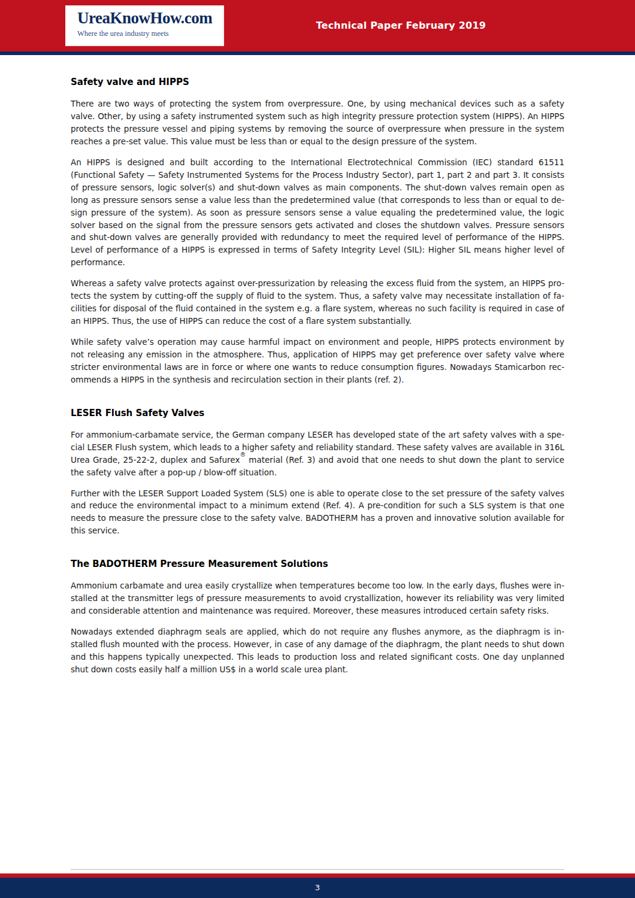UreaKnowHow.com
Where the urea industry meets
Technical Paper February 2019
Safety valve and HIPPS
There are two ways of protecting the system from overpressure. One, by using mechanical devices such as a safety valve. Other, by using a safety instrumented system such as high integrity pressure protection system (HIPPS). An HIPPS protects the pressure vessel and piping systems by removing the source of overpressure when pressure in the system reaches a pre-set value. This value must be less than or equal to the design pressure of the system.
An HIPPS is designed and built according to the International Electrotechnical Commission (IEC) standard 61511 (Functional Safety — Safety Instrumented Systems for the Process Industry Sector), part 1, part 2 and part 3. It consists of pressure sensors, logic solver(s) and shut-down valves as main components. The shut-down valves remain open as long as pressure sensors sense a value less than the predetermined value (that corresponds to less than or equal to design pressure of the system). As soon as pressure sensors sense a value equaling the predetermined value, the logic solver based on the signal from the pressure sensors gets activated and closes the shutdown valves. Pressure sensors and shut-down valves are generally provided with redundancy to meet the required level of performance of the HIPPS. Level of performance of a HIPPS is expressed in terms of Safety Integrity Level (SIL): Higher SIL means higher level of performance.
Whereas a safety valve protects against over-pressurization by releasing the excess fluid from the system, an HIPPS protects the system by cutting-off the supply of fluid to the system. Thus, a safety valve may necessitate installation of facilities for disposal of the fluid contained in the system e.g. a flare system, whereas no such facility is required in case of an HIPPS. Thus, the use of HIPPS can reduce the cost of a flare system substantially.
While safety valve’s operation may cause harmful impact on environment and people, HIPPS protects environment by not releasing any emission in the atmosphere. Thus, application of HIPPS may get preference over safety valve where stricter environmental laws are in force or where one wants to reduce consumption figures. Nowadays Stamicarbon recommends a HIPPS in the synthesis and recirculation section in their plants (ref. 2).
LESER Flush Safety Valves
For ammonium-carbamate service, the German company LESER has developed state of the art safety valves with a special LESER Flush system, which leads to a higher safety and reliability standard. These safety valves are available in 316L Urea Grade, 25-22-2, duplex and Safurex® material (Ref. 3) and avoid that one needs to shut down the plant to service the safety valve after a pop-up / blow-off situation.
Further with the LESER Support Loaded System (SLS) one is able to operate close to the set pressure of the safety valves and reduce the environmental impact to a minimum extend (Ref. 4). A pre-condition for such a SLS system is that one needs to measure the pressure close to the safety valve. BADOTHERM has a proven and innovative solution available for this service.
The BADOTHERM Pressure Measurement Solutions
Ammonium carbamate and urea easily crystallize when temperatures become too low. In the early days, flushes were installed at the transmitter legs of pressure measurements to avoid crystallization, however its reliability was very limited and considerable attention and maintenance was required. Moreover, these measures introduced certain safety risks.
Nowadays extended diaphragm seals are applied, which do not require any flushes anymore, as the diaphragm is installed flush mounted with the process. However, in case of any damage of the diaphragm, the plant needs to shut down and this happens typically unexpected. This leads to production loss and related significant costs. One day unplanned shut down costs easily half a million US$ in a world scale urea plant.
3